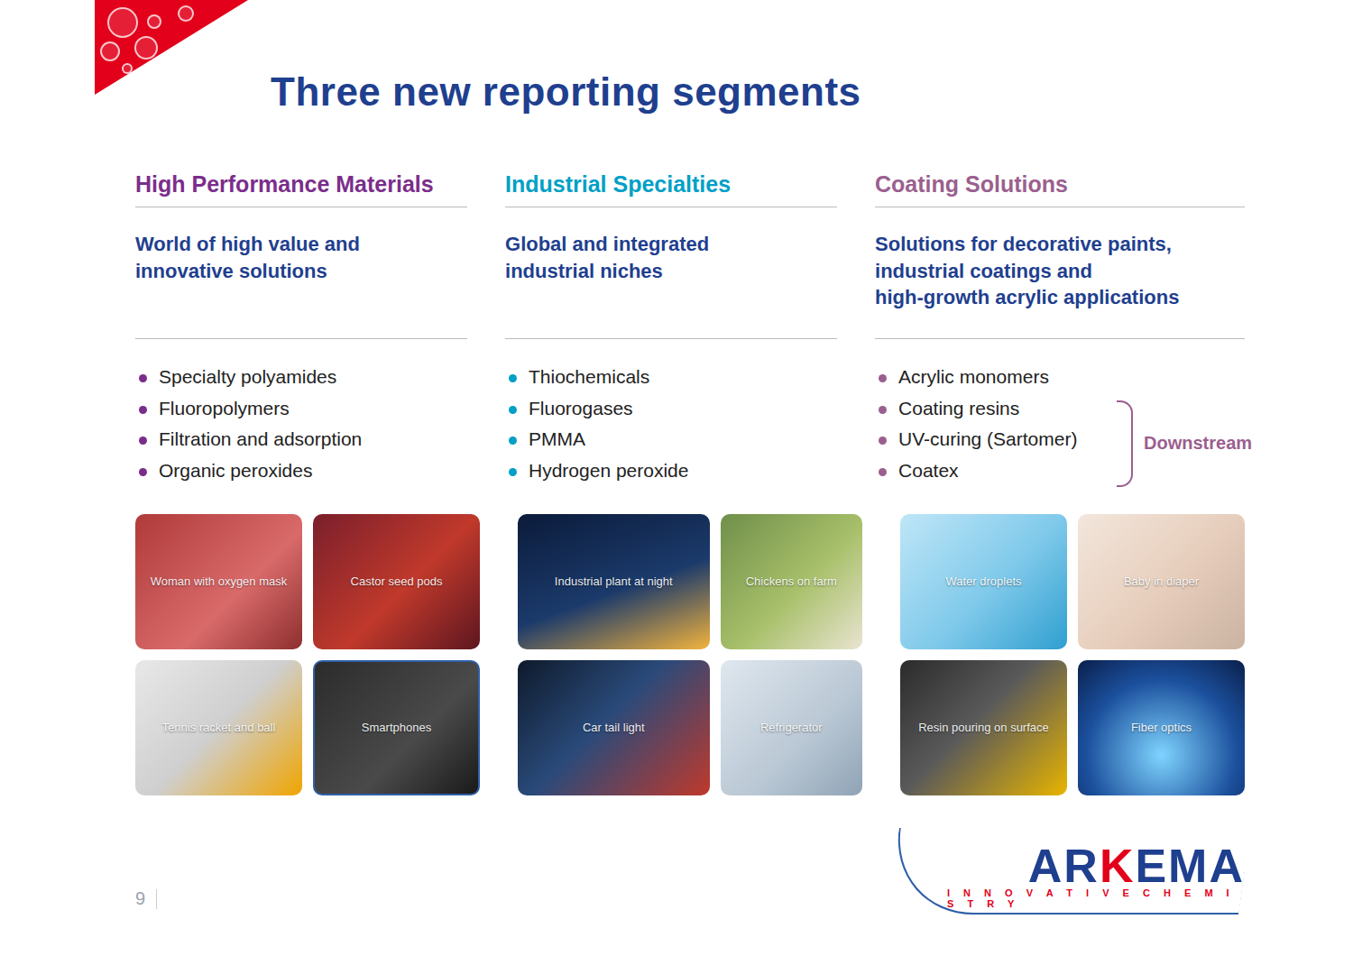Three new reporting segments
High Performance Materials
World of high value and
innovative solutions
Specialty polyamides
Fluoropolymers
Filtration and adsorption
Organic peroxides
Industrial Specialties
Global and integrated
industrial niches
Thiochemicals
Fluorogases
PMMA
Hydrogen peroxide
Coating Solutions
Solutions for decorative paints,
industrial coatings and
high-growth acrylic applications
Acrylic monomers
Coating resins
UV-curing (Sartomer)
Coatex
Downstream
Woman with oxygen mask
Castor seed pods
Tennis racket and ball
Smartphones
Industrial plant at night
Chickens on farm
Car tail light
Refrigerator
Water droplets
Baby in diaper
Resin pouring on surface
Fiber optics
9
ARKEMA
I N N O V A T I V E C H E M I S T R Y